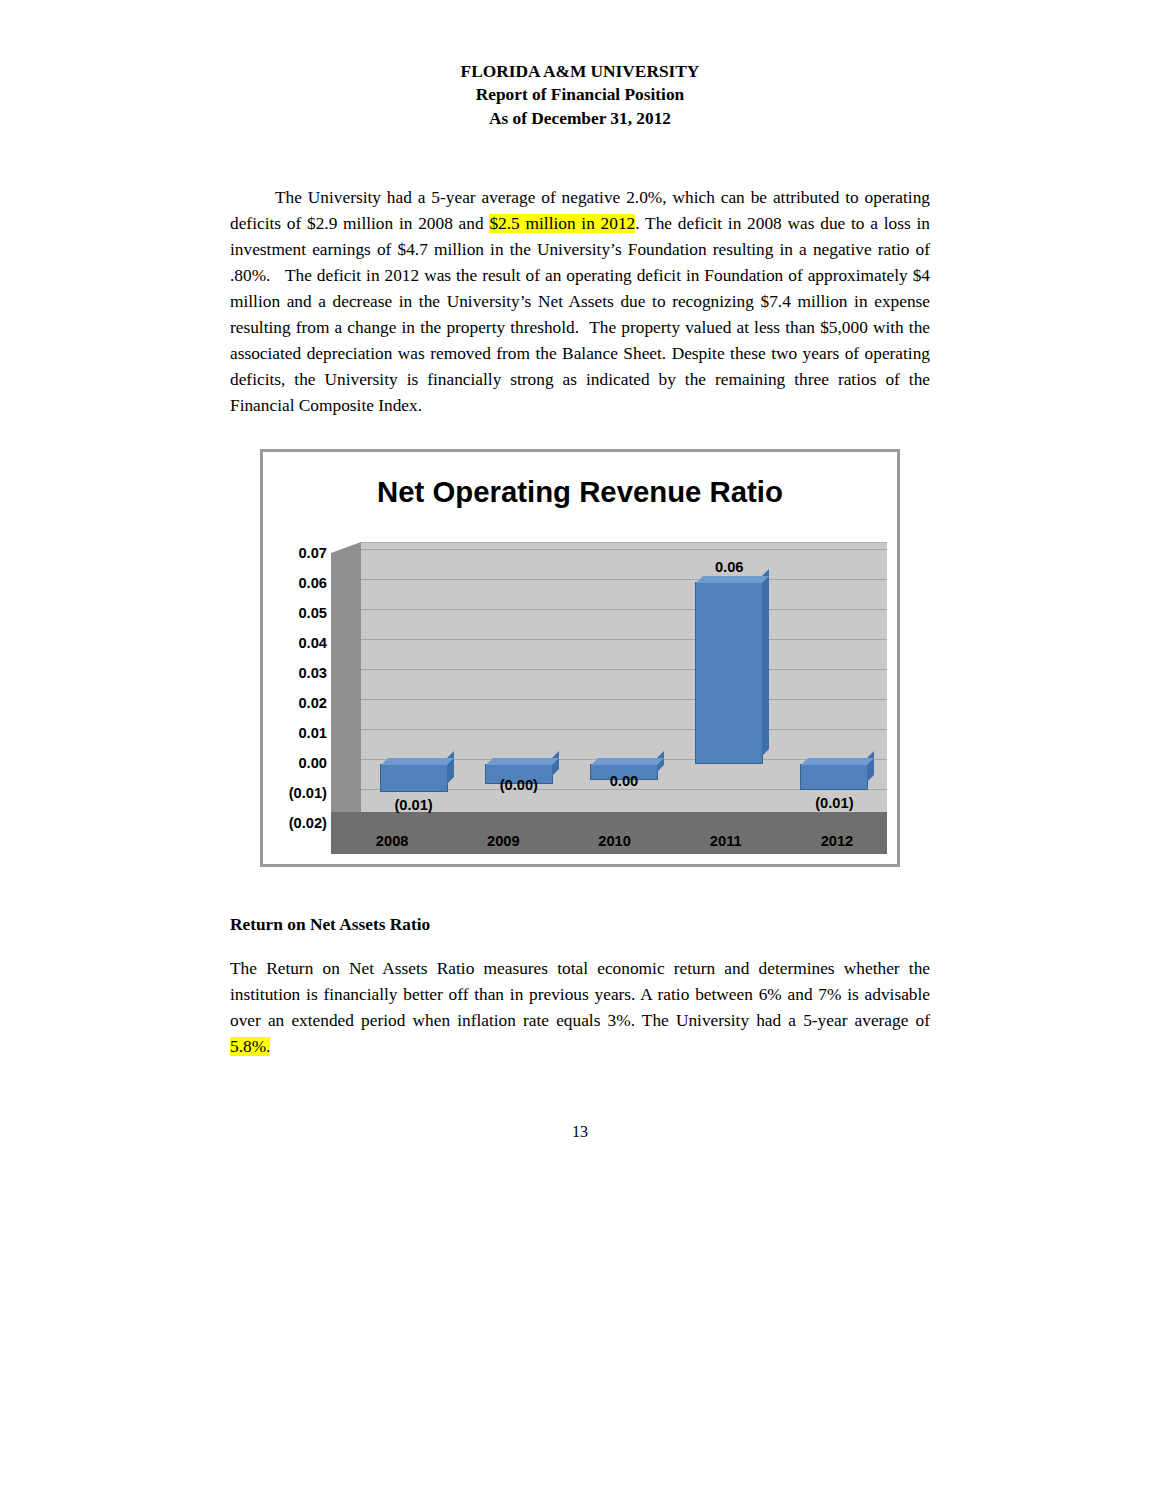FLORIDA A&M UNIVERSITY
Report of Financial Position
As of December 31, 2012
The University had a 5-year average of negative 2.0%, which can be attributed to operating deficits of $2.9 million in 2008 and $2.5 million in 2012. The deficit in 2008 was due to a loss in investment earnings of $4.7 million in the University’s Foundation resulting in a negative ratio of .80%. The deficit in 2012 was the result of an operating deficit in Foundation of approximately $4 million and a decrease in the University’s Net Assets due to recognizing $7.4 million in expense resulting from a change in the property threshold. The property valued at less than $5,000 with the associated depreciation was removed from the Balance Sheet. Despite these two years of operating deficits, the University is financially strong as indicated by the remaining three ratios of the Financial Composite Index.
Net Operating Revenue Ratio
0.07 0.06 0.05 0.04 0.03 0.02 0.01 0.00 (0.01) (0.02)
(0.01)
(0.00)
0.00
0.06
(0.01)
2008 2009 2010 2011 2012
Return on Net Assets Ratio
The Return on Net Assets Ratio measures total economic return and determines whether the institution is financially better off than in previous years. A ratio between 6% and 7% is advisable over an extended period when inflation rate equals 3%. The University had a 5-year average of 5.8%.
13